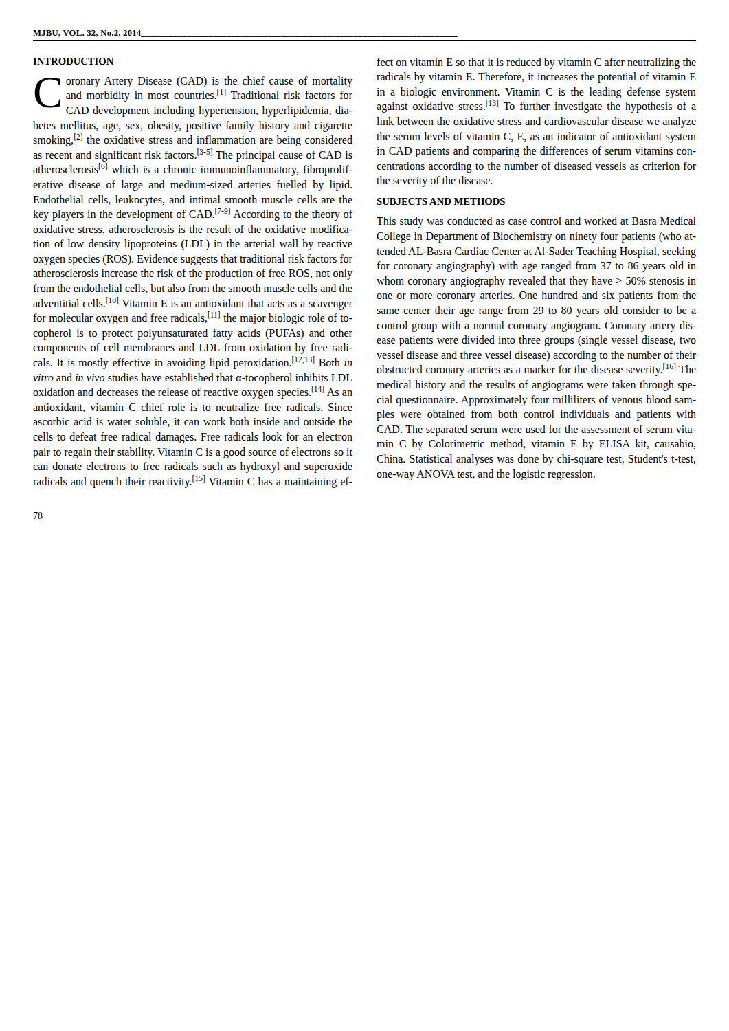MJBU, VOL. 32, No.2, 2014______________________________________________________________________
Introduction
Coronary Artery Disease (CAD) is the chief cause of mortality and morbidity in most countries.[1] Traditional risk factors for CAD development including hypertension, hyperlipidemia, diabetes mellitus, age, sex, obesity, positive family history and cigarette smoking,[2] the oxidative stress and inflammation are being considered as recent and significant risk factors.[3-5] The principal cause of CAD is atherosclerosis[6] which is a chronic immunoinflammatory, fibroproliferative disease of large and medium-sized arteries fuelled by lipid. Endothelial cells, leukocytes, and intimal smooth muscle cells are the key players in the development of CAD.[7-9] According to the theory of oxidative stress, atherosclerosis is the result of the oxidative modification of low density lipoproteins (LDL) in the arterial wall by reactive oxygen species (ROS). Evidence suggests that traditional risk factors for atherosclerosis increase the risk of the production of free ROS, not only from the endothelial cells, but also from the smooth muscle cells and the adventitial cells.[10] Vitamin E is an antioxidant that acts as a scavenger for molecular oxygen and free radicals,[11] the major biologic role of tocopherol is to protect polyunsaturated fatty acids (PUFAs) and other components of cell membranes and LDL from oxidation by free radicals. It is mostly effective in avoiding lipid peroxidation.[12,13] Both in vitro and in vivo studies have established that α-tocopherol inhibits LDL oxidation and decreases the release of reactive oxygen species.[14] As an antioxidant, vitamin C chief role is to neutralize free radicals. Since ascorbic acid is water soluble, it can work both inside and outside the cells to defeat free radical damages. Free radicals look for an electron pair to regain their stability. Vitamin C is a good source of electrons so it can donate electrons to free radicals such as hydroxyl and superoxide radicals and quench their reactivity.[15] Vitamin C has a maintaining effect on vitamin E so that it is reduced by vitamin C after neutralizing the radicals by vitamin E. Therefore, it increases the potential of vitamin E in a biologic environment. Vitamin C is the leading defense system against oxidative stress.[13] To further investigate the hypothesis of a link between the oxidative stress and cardiovascular disease we analyze the serum levels of vitamin C, E, as an indicator of antioxidant system in CAD patients and comparing the differences of serum vitamins concentrations according to the number of diseased vessels as criterion for the severity of the disease.
Subjects and Methods
This study was conducted as case control and worked at Basra Medical College in Department of Biochemistry on ninety four patients (who attended AL-Basra Cardiac Center at Al-Sader Teaching Hospital, seeking for coronary angiography) with age ranged from 37 to 86 years old in whom coronary angiography revealed that they have > 50% stenosis in one or more coronary arteries. One hundred and six patients from the same center their age range from 29 to 80 years old consider to be a control group with a normal coronary angiogram. Coronary artery disease patients were divided into three groups (single vessel disease, two vessel disease and three vessel disease) according to the number of their obstructed coronary arteries as a marker for the disease severity.[16] The medical history and the results of angiograms were taken through special questionnaire. Approximately four milliliters of venous blood samples were obtained from both control individuals and patients with CAD. The separated serum were used for the assessment of serum vitamin C by Colorimetric method, vitamin E by ELISA kit, causabio, China. Statistical analyses was done by chi-square test, Student's t-test, one-way ANOVA test, and the logistic regression.
78